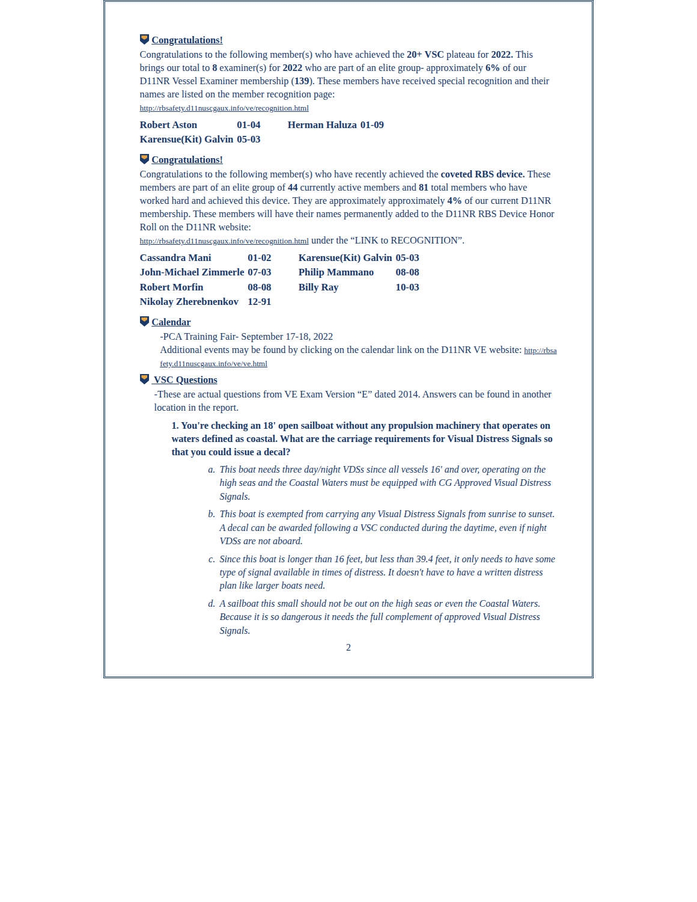Congratulations!
Congratulations to the following member(s) who have achieved the 20+ VSC plateau for 2022. This brings our total to 8 examiner(s) for 2022 who are part of an elite group- approximately 6% of our D11NR Vessel Examiner membership (139). These members have received special recognition and their names are listed on the member recognition page:
http://rbsafety.d11nuscgaux.info/ve/recognition.html
| Robert Aston | 01-04 | Herman Haluza | 01-09 |
| Karensue(Kit) Galvin | 05-03 | | |
Congratulations!
Congratulations to the following member(s) who have recently achieved the coveted RBS device. These members are part of an elite group of 44 currently active members and 81 total members who have worked hard and achieved this device. They are approximately approximately 4% of our current D11NR membership. These members will have their names permanently added to the D11NR RBS Device Honor Roll on the D11NR website:
http://rbsafety.d11nuscgaux.info/ve/recognition.html under the “LINK to RECOGNITION”.
| Cassandra Mani | 01-02 | Karensue(Kit) Galvin | 05-03 |
| John-Michael Zimmerle | 07-03 | Philip Mammano | 08-08 |
| Robert Morfin | 08-08 | Billy Ray | 10-03 |
| Nikolay Zherebnenkov | 12-91 | | |
Calendar
-PCA Training Fair- September 17-18, 2022
Additional events may be found by clicking on the calendar link on the D11NR VE website: http://rbsafety.d11nuscgaux.info/ve/ve.html
VSC Questions
-These are actual questions from VE Exam Version “E” dated 2014. Answers can be found in another location in the report.
1. You're checking an 18' open sailboat without any propulsion machinery that operates on waters defined as coastal. What are the carriage requirements for Visual Distress Signals so that you could issue a decal?
This boat needs three day/night VDSs since all vessels 16' and over, operating on the high seas and the Coastal Waters must be equipped with CG Approved Visual Distress Signals.
This boat is exempted from carrying any Visual Distress Signals from sunrise to sunset. A decal can be awarded following a VSC conducted during the daytime, even if night VDSs are not aboard.
Since this boat is longer than 16 feet, but less than 39.4 feet, it only needs to have some type of signal available in times of distress. It doesn't have to have a written distress plan like larger boats need.
A sailboat this small should not be out on the high seas or even the Coastal Waters. Because it is so dangerous it needs the full complement of approved Visual Distress Signals.
2